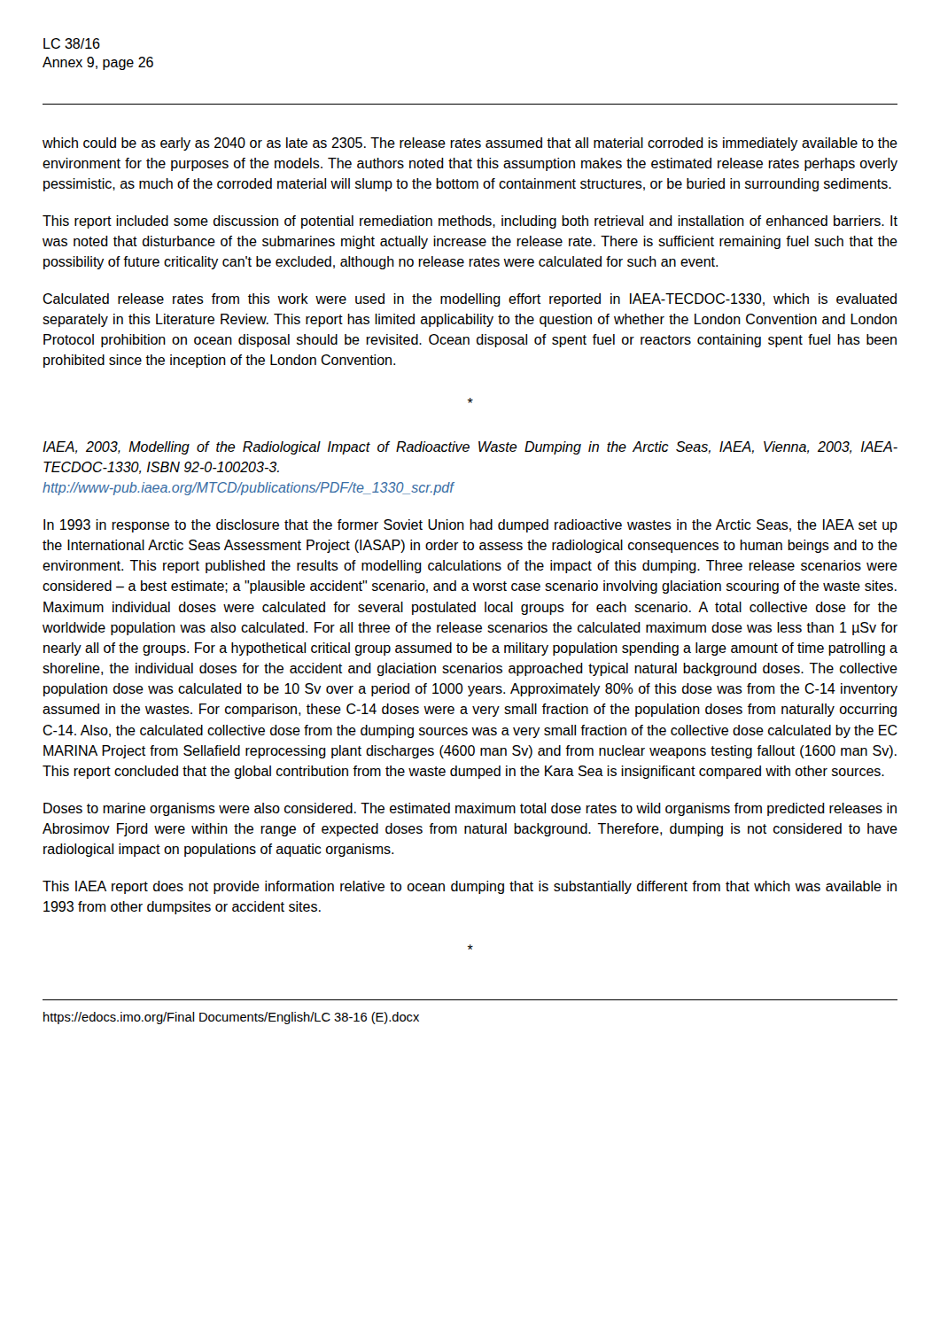LC 38/16
Annex 9, page 26
which could be as early as 2040 or as late as 2305. The release rates assumed that all material corroded is immediately available to the environment for the purposes of the models. The authors noted that this assumption makes the estimated release rates perhaps overly pessimistic, as much of the corroded material will slump to the bottom of containment structures, or be buried in surrounding sediments.
This report included some discussion of potential remediation methods, including both retrieval and installation of enhanced barriers. It was noted that disturbance of the submarines might actually increase the release rate. There is sufficient remaining fuel such that the possibility of future criticality can't be excluded, although no release rates were calculated for such an event.
Calculated release rates from this work were used in the modelling effort reported in IAEA-TECDOC-1330, which is evaluated separately in this Literature Review. This report has limited applicability to the question of whether the London Convention and London Protocol prohibition on ocean disposal should be revisited. Ocean disposal of spent fuel or reactors containing spent fuel has been prohibited since the inception of the London Convention.
*
IAEA, 2003, Modelling of the Radiological Impact of Radioactive Waste Dumping in the Arctic Seas, IAEA, Vienna, 2003, IAEA-TECDOC-1330, ISBN 92-0-100203-3.
http://www-pub.iaea.org/MTCD/publications/PDF/te_1330_scr.pdf
In 1993 in response to the disclosure that the former Soviet Union had dumped radioactive wastes in the Arctic Seas, the IAEA set up the International Arctic Seas Assessment Project (IASAP) in order to assess the radiological consequences to human beings and to the environment. This report published the results of modelling calculations of the impact of this dumping. Three release scenarios were considered – a best estimate; a "plausible accident" scenario, and a worst case scenario involving glaciation scouring of the waste sites. Maximum individual doses were calculated for several postulated local groups for each scenario. A total collective dose for the worldwide population was also calculated. For all three of the release scenarios the calculated maximum dose was less than 1 µSv for nearly all of the groups. For a hypothetical critical group assumed to be a military population spending a large amount of time patrolling a shoreline, the individual doses for the accident and glaciation scenarios approached typical natural background doses. The collective population dose was calculated to be 10 Sv over a period of 1000 years. Approximately 80% of this dose was from the C-14 inventory assumed in the wastes. For comparison, these C-14 doses were a very small fraction of the population doses from naturally occurring C-14. Also, the calculated collective dose from the dumping sources was a very small fraction of the collective dose calculated by the EC MARINA Project from Sellafield reprocessing plant discharges (4600 man Sv) and from nuclear weapons testing fallout (1600 man Sv). This report concluded that the global contribution from the waste dumped in the Kara Sea is insignificant compared with other sources.
Doses to marine organisms were also considered. The estimated maximum total dose rates to wild organisms from predicted releases in Abrosimov Fjord were within the range of expected doses from natural background. Therefore, dumping is not considered to have radiological impact on populations of aquatic organisms.
This IAEA report does not provide information relative to ocean dumping that is substantially different from that which was available in 1993 from other dumpsites or accident sites.
*
https://edocs.imo.org/Final Documents/English/LC 38-16 (E).docx